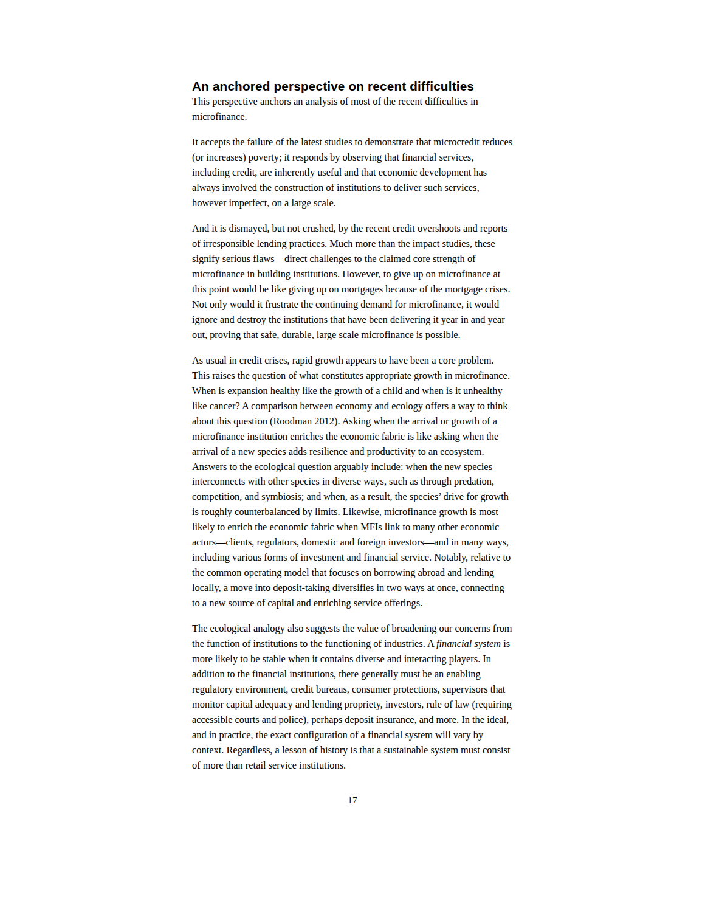An anchored perspective on recent difficulties
This perspective anchors an analysis of most of the recent difficulties in microfinance.
It accepts the failure of the latest studies to demonstrate that microcredit reduces (or increases) poverty; it responds by observing that financial services, including credit, are inherently useful and that economic development has always involved the construction of institutions to deliver such services, however imperfect, on a large scale.
And it is dismayed, but not crushed, by the recent credit overshoots and reports of irresponsible lending practices. Much more than the impact studies, these signify serious flaws—direct challenges to the claimed core strength of microfinance in building institutions. However, to give up on microfinance at this point would be like giving up on mortgages because of the mortgage crises. Not only would it frustrate the continuing demand for microfinance, it would ignore and destroy the institutions that have been delivering it year in and year out, proving that safe, durable, large scale microfinance is possible.
As usual in credit crises, rapid growth appears to have been a core problem. This raises the question of what constitutes appropriate growth in microfinance. When is expansion healthy like the growth of a child and when is it unhealthy like cancer? A comparison between economy and ecology offers a way to think about this question (Roodman 2012). Asking when the arrival or growth of a microfinance institution enriches the economic fabric is like asking when the arrival of a new species adds resilience and productivity to an ecosystem. Answers to the ecological question arguably include: when the new species interconnects with other species in diverse ways, such as through predation, competition, and symbiosis; and when, as a result, the species’ drive for growth is roughly counterbalanced by limits. Likewise, microfinance growth is most likely to enrich the economic fabric when MFIs link to many other economic actors—clients, regulators, domestic and foreign investors—and in many ways, including various forms of investment and financial service. Notably, relative to the common operating model that focuses on borrowing abroad and lending locally, a move into deposit-taking diversifies in two ways at once, connecting to a new source of capital and enriching service offerings.
The ecological analogy also suggests the value of broadening our concerns from the function of institutions to the functioning of industries. A financial system is more likely to be stable when it contains diverse and interacting players. In addition to the financial institutions, there generally must be an enabling regulatory environment, credit bureaus, consumer protections, supervisors that monitor capital adequacy and lending propriety, investors, rule of law (requiring accessible courts and police), perhaps deposit insurance, and more. In the ideal, and in practice, the exact configuration of a financial system will vary by context. Regardless, a lesson of history is that a sustainable system must consist of more than retail service institutions.
17